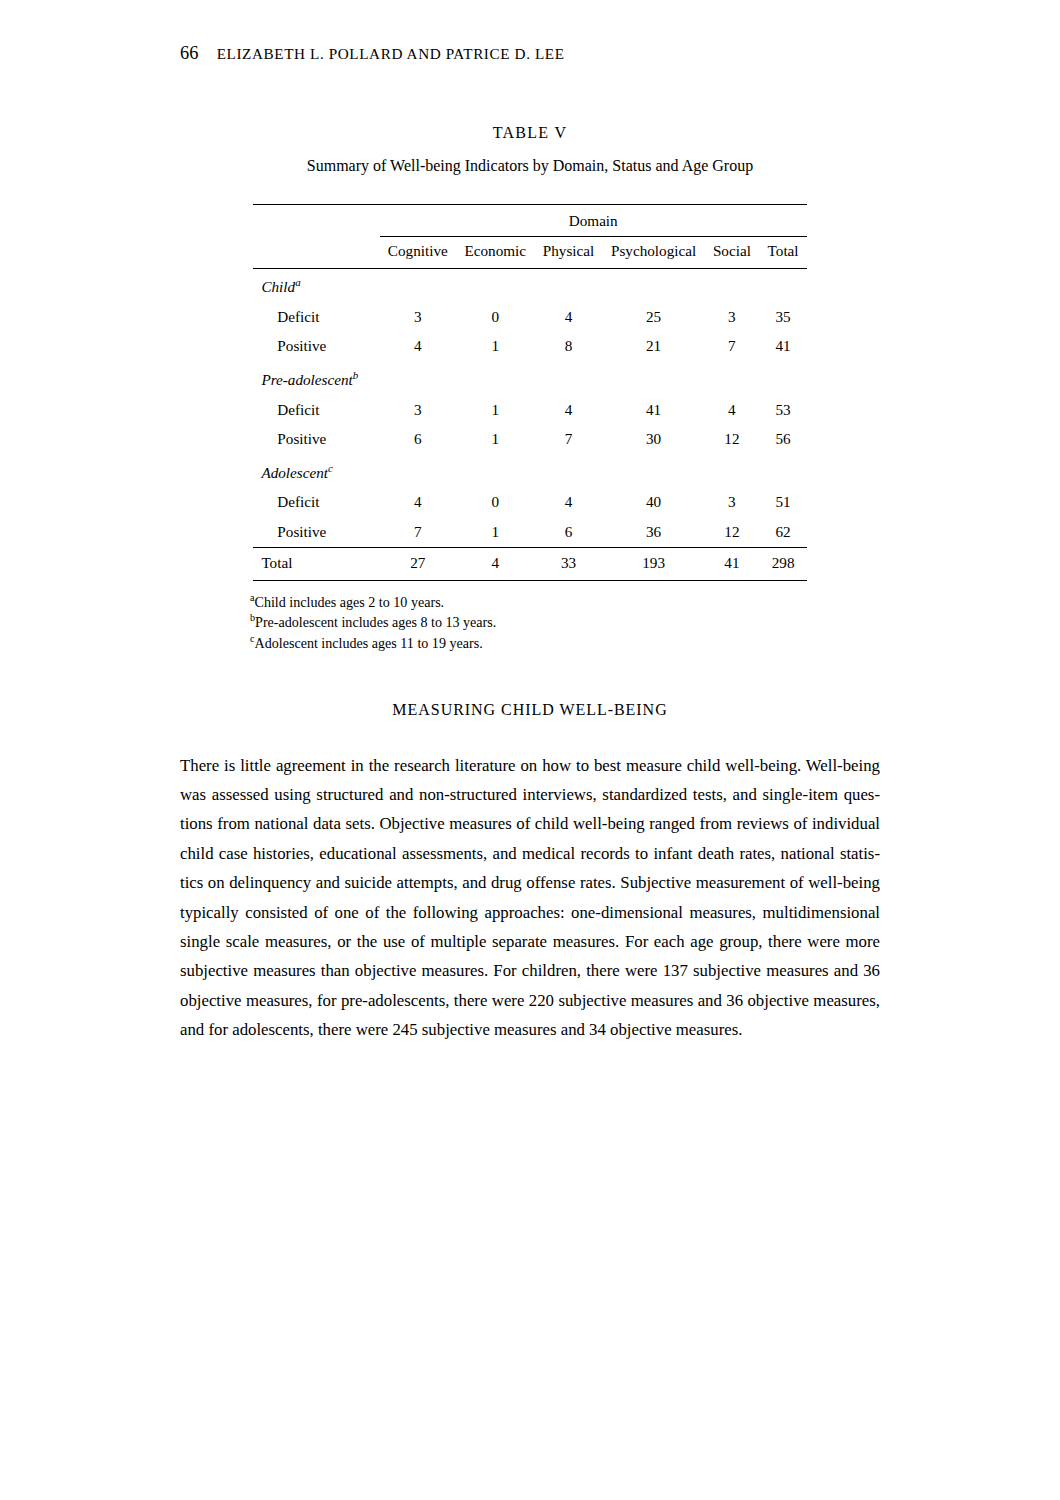66 ELIZABETH L. POLLARD AND PATRICE D. LEE
TABLE V
Summary of Well-being Indicators by Domain, Status and Age Group
| | Domain |
| --- | --- |
| | Cognitive | Economic | Physical | Psychological | Social | Total |
| Child a | | | | | | |
| Deficit | 3 | 0 | 4 | 25 | 3 | 35 |
| Positive | 4 | 1 | 8 | 21 | 7 | 41 |
| Pre-adolescent b | | | | | | |
| Deficit | 3 | 1 | 4 | 41 | 4 | 53 |
| Positive | 6 | 1 | 7 | 30 | 12 | 56 |
| Adolescent c | | | | | | |
| Deficit | 4 | 0 | 4 | 40 | 3 | 51 |
| Positive | 7 | 1 | 6 | 36 | 12 | 62 |
| Total | 27 | 4 | 33 | 193 | 41 | 298 |
aChild includes ages 2 to 10 years.
bPre-adolescent includes ages 8 to 13 years.
cAdolescent includes ages 11 to 19 years.
MEASURING CHILD WELL-BEING
There is little agreement in the research literature on how to best measure child well-being. Well-being was assessed using structured and non-structured interviews, standardized tests, and single-item questions from national data sets. Objective measures of child well-being ranged from reviews of individual child case histories, educational assessments, and medical records to infant death rates, national statistics on delinquency and suicide attempts, and drug offense rates. Subjective measurement of well-being typically consisted of one of the following approaches: one-dimensional measures, multidimensional single scale measures, or the use of multiple separate measures. For each age group, there were more subjective measures than objective measures. For children, there were 137 subjective measures and 36 objective measures, for pre-adolescents, there were 220 subjective measures and 36 objective measures, and for adolescents, there were 245 subjective measures and 34 objective measures.